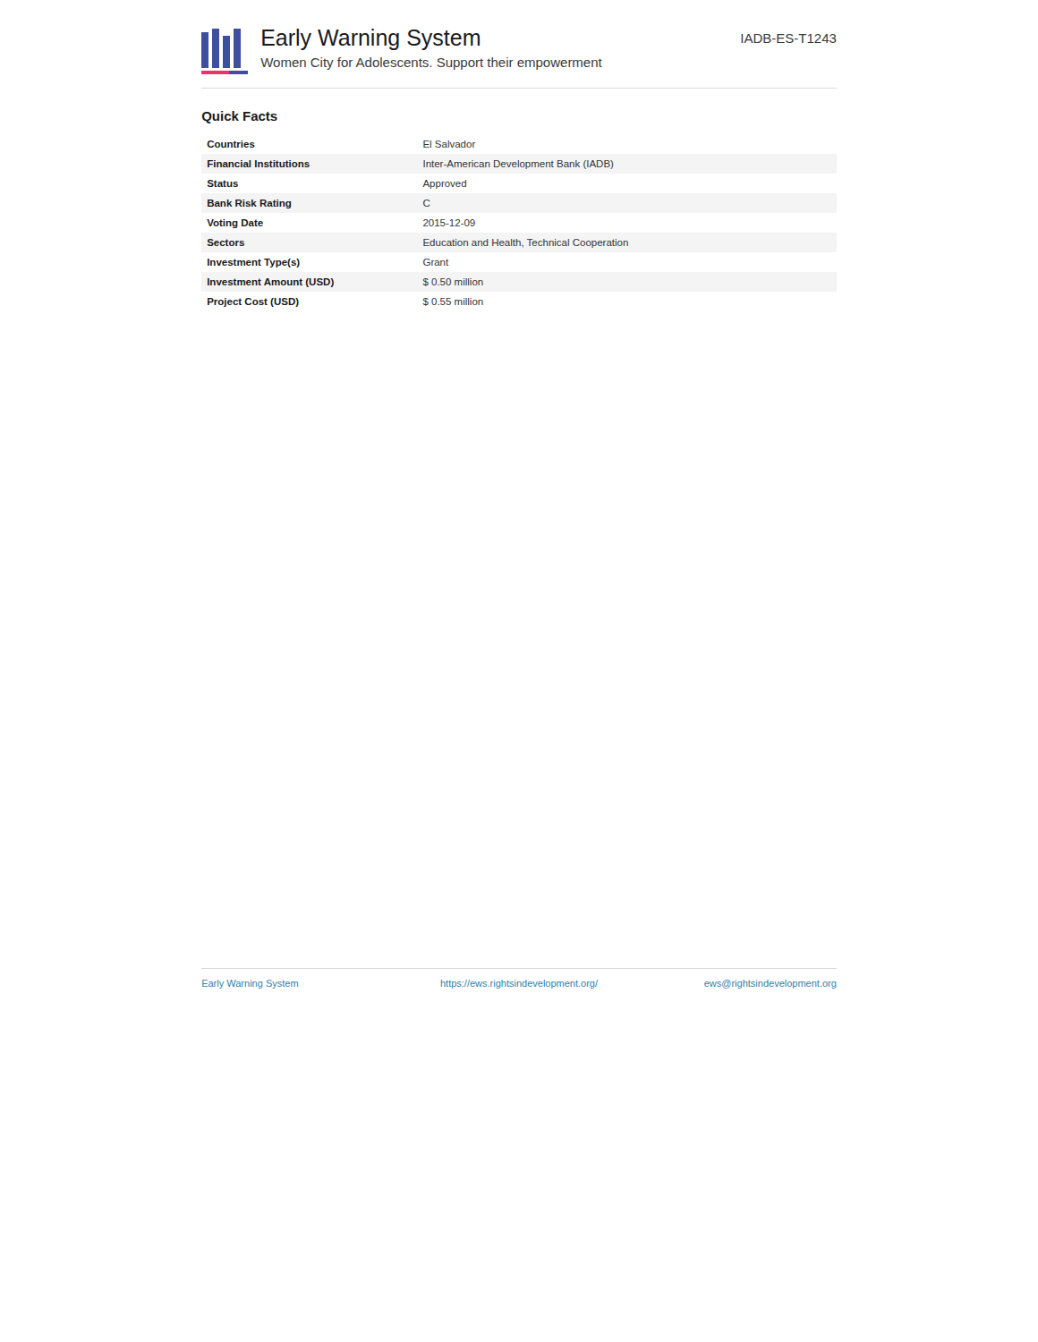Early Warning System
Women City for Adolescents. Support their empowerment
IADB-ES-T1243
Quick Facts
| Countries | El Salvador |
| Financial Institutions | Inter-American Development Bank (IADB) |
| Status | Approved |
| Bank Risk Rating | C |
| Voting Date | 2015-12-09 |
| Sectors | Education and Health, Technical Cooperation |
| Investment Type(s) | Grant |
| Investment Amount (USD) | $ 0.50 million |
| Project Cost (USD) | $ 0.55 million |
Early Warning System
https://ews.rightsindevelopment.org/
ews@rightsindevelopment.org